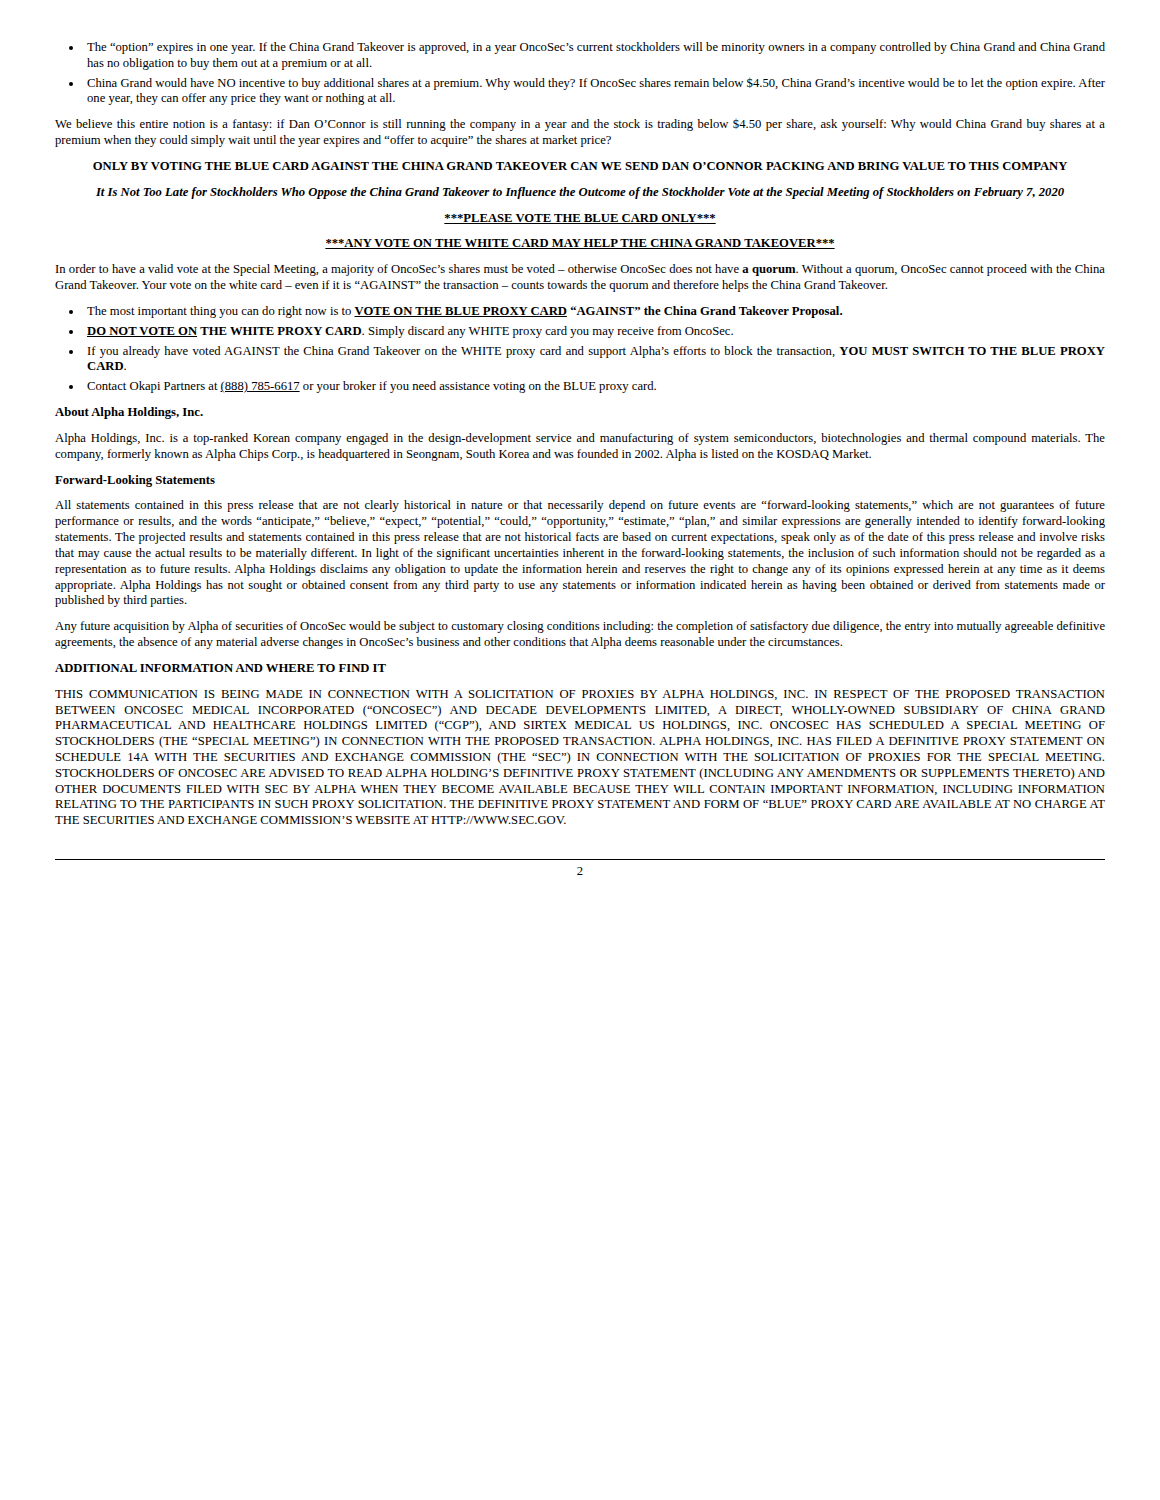The “option” expires in one year. If the China Grand Takeover is approved, in a year OncoSec’s current stockholders will be minority owners in a company controlled by China Grand and China Grand has no obligation to buy them out at a premium or at all.
China Grand would have NO incentive to buy additional shares at a premium. Why would they? If OncoSec shares remain below $4.50, China Grand’s incentive would be to let the option expire. After one year, they can offer any price they want or nothing at all.
We believe this entire notion is a fantasy: if Dan O’Connor is still running the company in a year and the stock is trading below $4.50 per share, ask yourself: Why would China Grand buy shares at a premium when they could simply wait until the year expires and “offer to acquire” the shares at market price?
ONLY BY VOTING THE BLUE CARD AGAINST THE CHINA GRAND TAKEOVER CAN WE SEND DAN O’CONNOR PACKING AND BRING VALUE TO THIS COMPANY
It Is Not Too Late for Stockholders Who Oppose the China Grand Takeover to Influence the Outcome of the Stockholder Vote at the Special Meeting of Stockholders on February 7, 2020
***PLEASE VOTE THE BLUE CARD ONLY***
***ANY VOTE ON THE WHITE CARD MAY HELP THE CHINA GRAND TAKEOVER***
In order to have a valid vote at the Special Meeting, a majority of OncoSec’s shares must be voted – otherwise OncoSec does not have a quorum. Without a quorum, OncoSec cannot proceed with the China Grand Takeover. Your vote on the white card – even if it is “AGAINST” the transaction – counts towards the quorum and therefore helps the China Grand Takeover.
The most important thing you can do right now is to VOTE ON THE BLUE PROXY CARD “AGAINST” the China Grand Takeover Proposal.
DO NOT VOTE ON THE WHITE PROXY CARD. Simply discard any WHITE proxy card you may receive from OncoSec.
If you already have voted AGAINST the China Grand Takeover on the WHITE proxy card and support Alpha’s efforts to block the transaction, YOU MUST SWITCH TO THE BLUE PROXY CARD.
Contact Okapi Partners at (888) 785-6617 or your broker if you need assistance voting on the BLUE proxy card.
About Alpha Holdings, Inc.
Alpha Holdings, Inc. is a top-ranked Korean company engaged in the design-development service and manufacturing of system semiconductors, biotechnologies and thermal compound materials. The company, formerly known as Alpha Chips Corp., is headquartered in Seongnam, South Korea and was founded in 2002. Alpha is listed on the KOSDAQ Market.
Forward-Looking Statements
All statements contained in this press release that are not clearly historical in nature or that necessarily depend on future events are “forward-looking statements,” which are not guarantees of future performance or results, and the words “anticipate,” “believe,” “expect,” “potential,” “could,” “opportunity,” “estimate,” “plan,” and similar expressions are generally intended to identify forward-looking statements. The projected results and statements contained in this press release that are not historical facts are based on current expectations, speak only as of the date of this press release and involve risks that may cause the actual results to be materially different. In light of the significant uncertainties inherent in the forward-looking statements, the inclusion of such information should not be regarded as a representation as to future results. Alpha Holdings disclaims any obligation to update the information herein and reserves the right to change any of its opinions expressed herein at any time as it deems appropriate. Alpha Holdings has not sought or obtained consent from any third party to use any statements or information indicated herein as having been obtained or derived from statements made or published by third parties.
Any future acquisition by Alpha of securities of OncoSec would be subject to customary closing conditions including: the completion of satisfactory due diligence, the entry into mutually agreeable definitive agreements, the absence of any material adverse changes in OncoSec’s business and other conditions that Alpha deems reasonable under the circumstances.
ADDITIONAL INFORMATION AND WHERE TO FIND IT
THIS COMMUNICATION IS BEING MADE IN CONNECTION WITH A SOLICITATION OF PROXIES BY ALPHA HOLDINGS, INC. IN RESPECT OF THE PROPOSED TRANSACTION BETWEEN ONCOSEC MEDICAL INCORPORATED (“ONCOSEC”) AND DECADE DEVELOPMENTS LIMITED, A DIRECT, WHOLLY-OWNED SUBSIDIARY OF CHINA GRAND PHARMACEUTICAL AND HEALTHCARE HOLDINGS LIMITED (“CGP”), AND SIRTEX MEDICAL US HOLDINGS, INC. ONCOSEC HAS SCHEDULED A SPECIAL MEETING OF STOCKHOLDERS (THE “SPECIAL MEETING”) IN CONNECTION WITH THE PROPOSED TRANSACTION. ALPHA HOLDINGS, INC. HAS FILED A DEFINITIVE PROXY STATEMENT ON SCHEDULE 14A WITH THE SECURITIES AND EXCHANGE COMMISSION (THE “SEC”) IN CONNECTION WITH THE SOLICITATION OF PROXIES FOR THE SPECIAL MEETING. STOCKHOLDERS OF ONCOSEC ARE ADVISED TO READ ALPHA HOLDING’S DEFINITIVE PROXY STATEMENT (INCLUDING ANY AMENDMENTS OR SUPPLEMENTS THERETO) AND OTHER DOCUMENTS FILED WITH SEC BY ALPHA WHEN THEY BECOME AVAILABLE BECAUSE THEY WILL CONTAIN IMPORTANT INFORMATION, INCLUDING INFORMATION RELATING TO THE PARTICIPANTS IN SUCH PROXY SOLICITATION. THE DEFINITIVE PROXY STATEMENT AND FORM OF “BLUE” PROXY CARD ARE AVAILABLE AT NO CHARGE AT THE SECURITIES AND EXCHANGE COMMISSION’S WEBSITE AT HTTP://WWW.SEC.GOV.
2